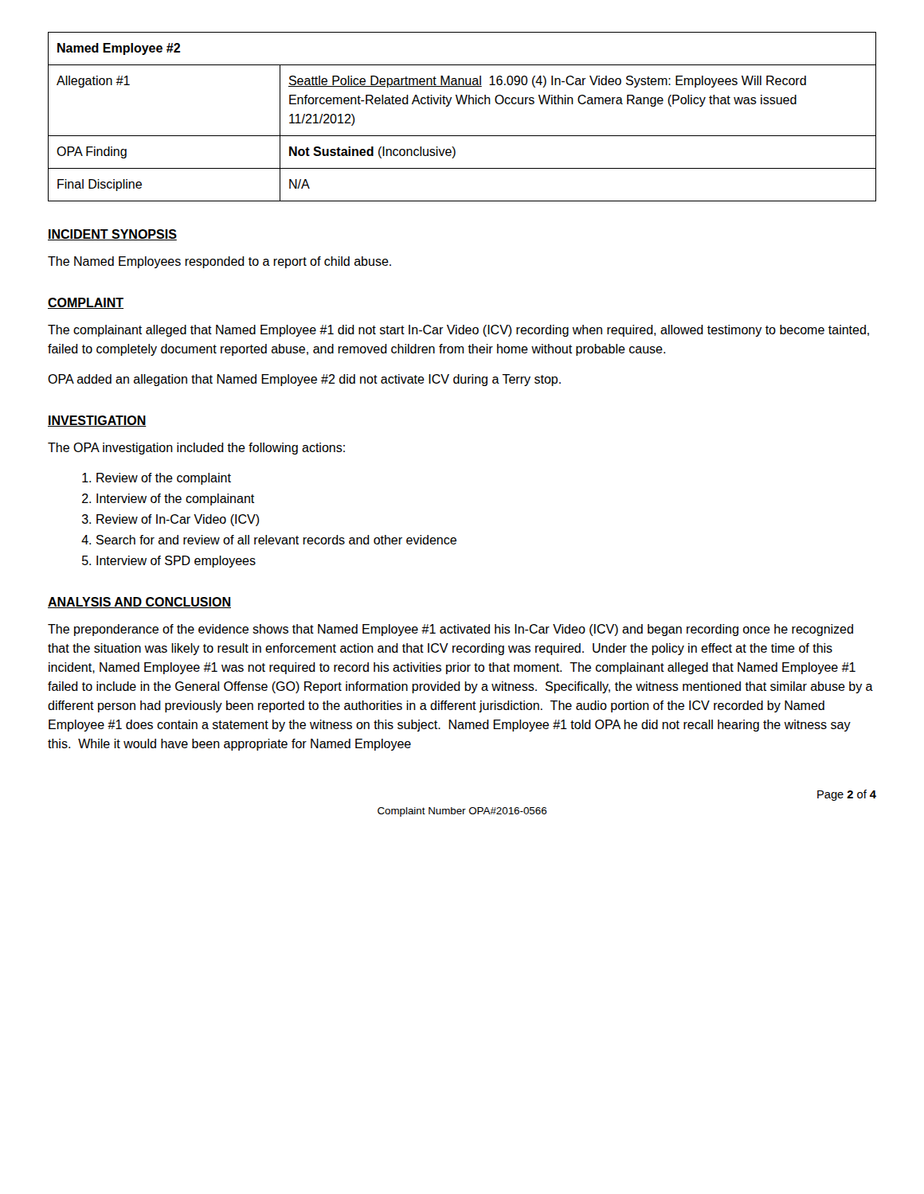| Named Employee #2 |
| Allegation #1 | Seattle Police Department Manual 16.090 (4) In-Car Video System: Employees Will Record Enforcement-Related Activity Which Occurs Within Camera Range (Policy that was issued 11/21/2012) |
| OPA Finding | Not Sustained (Inconclusive) |
| Final Discipline | N/A |
INCIDENT SYNOPSIS
The Named Employees responded to a report of child abuse.
COMPLAINT
The complainant alleged that Named Employee #1 did not start In-Car Video (ICV) recording when required, allowed testimony to become tainted, failed to completely document reported abuse, and removed children from their home without probable cause.
OPA added an allegation that Named Employee #2 did not activate ICV during a Terry stop.
INVESTIGATION
The OPA investigation included the following actions:
Review of the complaint
Interview of the complainant
Review of In-Car Video (ICV)
Search for and review of all relevant records and other evidence
Interview of SPD employees
ANALYSIS AND CONCLUSION
The preponderance of the evidence shows that Named Employee #1 activated his In-Car Video (ICV) and began recording once he recognized that the situation was likely to result in enforcement action and that ICV recording was required. Under the policy in effect at the time of this incident, Named Employee #1 was not required to record his activities prior to that moment. The complainant alleged that Named Employee #1 failed to include in the General Offense (GO) Report information provided by a witness. Specifically, the witness mentioned that similar abuse by a different person had previously been reported to the authorities in a different jurisdiction. The audio portion of the ICV recorded by Named Employee #1 does contain a statement by the witness on this subject. Named Employee #1 told OPA he did not recall hearing the witness say this. While it would have been appropriate for Named Employee
Page 2 of 4
Complaint Number OPA#2016-0566